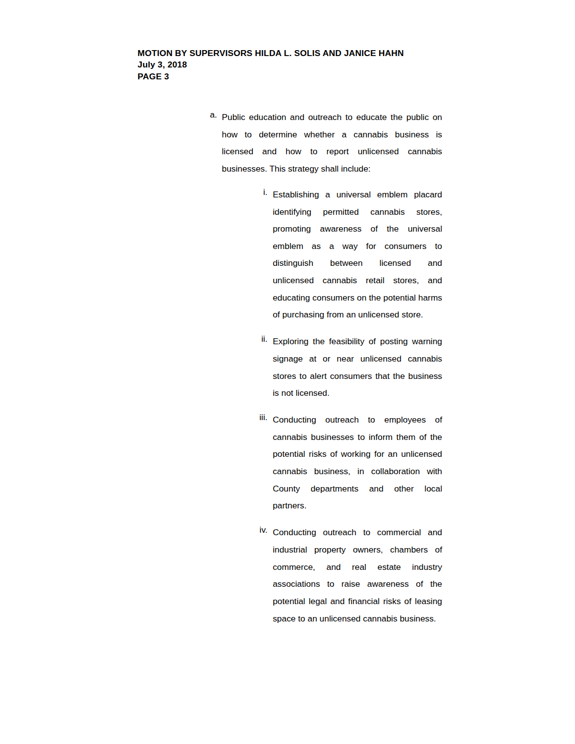MOTION BY SUPERVISORS HILDA L. SOLIS AND JANICE HAHN
July 3, 2018
PAGE 3
a.
Public education and outreach to educate the public on how to determine whether a cannabis business is licensed and how to report unlicensed cannabis businesses. This strategy shall include:
i.
Establishing a universal emblem placard identifying permitted cannabis stores, promoting awareness of the universal emblem as a way for consumers to distinguish between licensed and unlicensed cannabis retail stores, and educating consumers on the potential harms of purchasing from an unlicensed store.
ii.
Exploring the feasibility of posting warning signage at or near unlicensed cannabis stores to alert consumers that the business is not licensed.
iii.
Conducting outreach to employees of cannabis businesses to inform them of the potential risks of working for an unlicensed cannabis business, in collaboration with County departments and other local partners.
iv.
Conducting outreach to commercial and industrial property owners, chambers of commerce, and real estate industry associations to raise awareness of the potential legal and financial risks of leasing space to an unlicensed cannabis business.